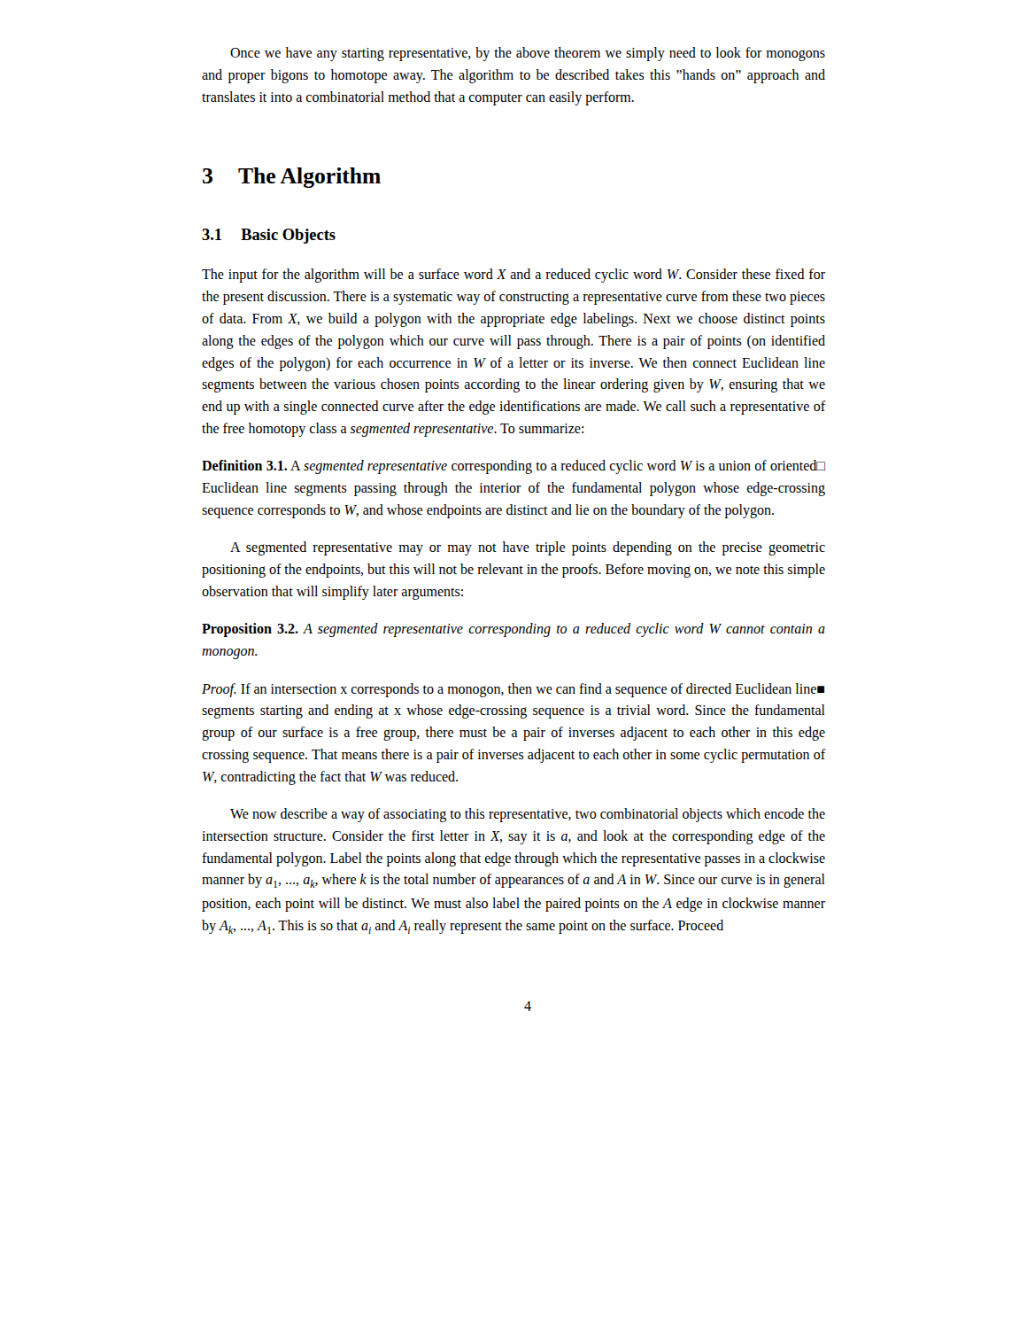Once we have any starting representative, by the above theorem we simply need to look for monogons and proper bigons to homotope away. The algorithm to be described takes this ”hands on” approach and translates it into a combinatorial method that a computer can easily perform.
3 The Algorithm
3.1 Basic Objects
The input for the algorithm will be a surface word X and a reduced cyclic word W. Consider these fixed for the present discussion. There is a systematic way of constructing a representative curve from these two pieces of data. From X, we build a polygon with the appropriate edge labelings. Next we choose distinct points along the edges of the polygon which our curve will pass through. There is a pair of points (on identified edges of the polygon) for each occurrence in W of a letter or its inverse. We then connect Euclidean line segments between the various chosen points according to the linear ordering given by W, ensuring that we end up with a single connected curve after the edge identifications are made. We call such a representative of the free homotopy class a segmented representative. To summarize:
□Definition 3.1. A segmented representative corresponding to a reduced cyclic word W is a union of oriented Euclidean line segments passing through the interior of the fundamental polygon whose edge-crossing sequence corresponds to W, and whose endpoints are distinct and lie on the boundary of the polygon.
A segmented representative may or may not have triple points depending on the precise geometric positioning of the endpoints, but this will not be relevant in the proofs. Before moving on, we note this simple observation that will simplify later arguments:
Proposition 3.2. A segmented representative corresponding to a reduced cyclic word W cannot contain a monogon.
■Proof. If an intersection x corresponds to a monogon, then we can find a sequence of directed Euclidean line segments starting and ending at x whose edge-crossing sequence is a trivial word. Since the fundamental group of our surface is a free group, there must be a pair of inverses adjacent to each other in this edge crossing sequence. That means there is a pair of inverses adjacent to each other in some cyclic permutation of W, contradicting the fact that W was reduced.
We now describe a way of associating to this representative, two combinatorial objects which encode the intersection structure. Consider the first letter in X, say it is a, and look at the corresponding edge of the fundamental polygon. Label the points along that edge through which the representative passes in a clockwise manner by a1, ..., ak, where k is the total number of appearances of a and A in W. Since our curve is in general position, each point will be distinct. We must also label the paired points on the A edge in clockwise manner by Ak, ..., A1. This is so that ai and Ai really represent the same point on the surface. Proceed
4